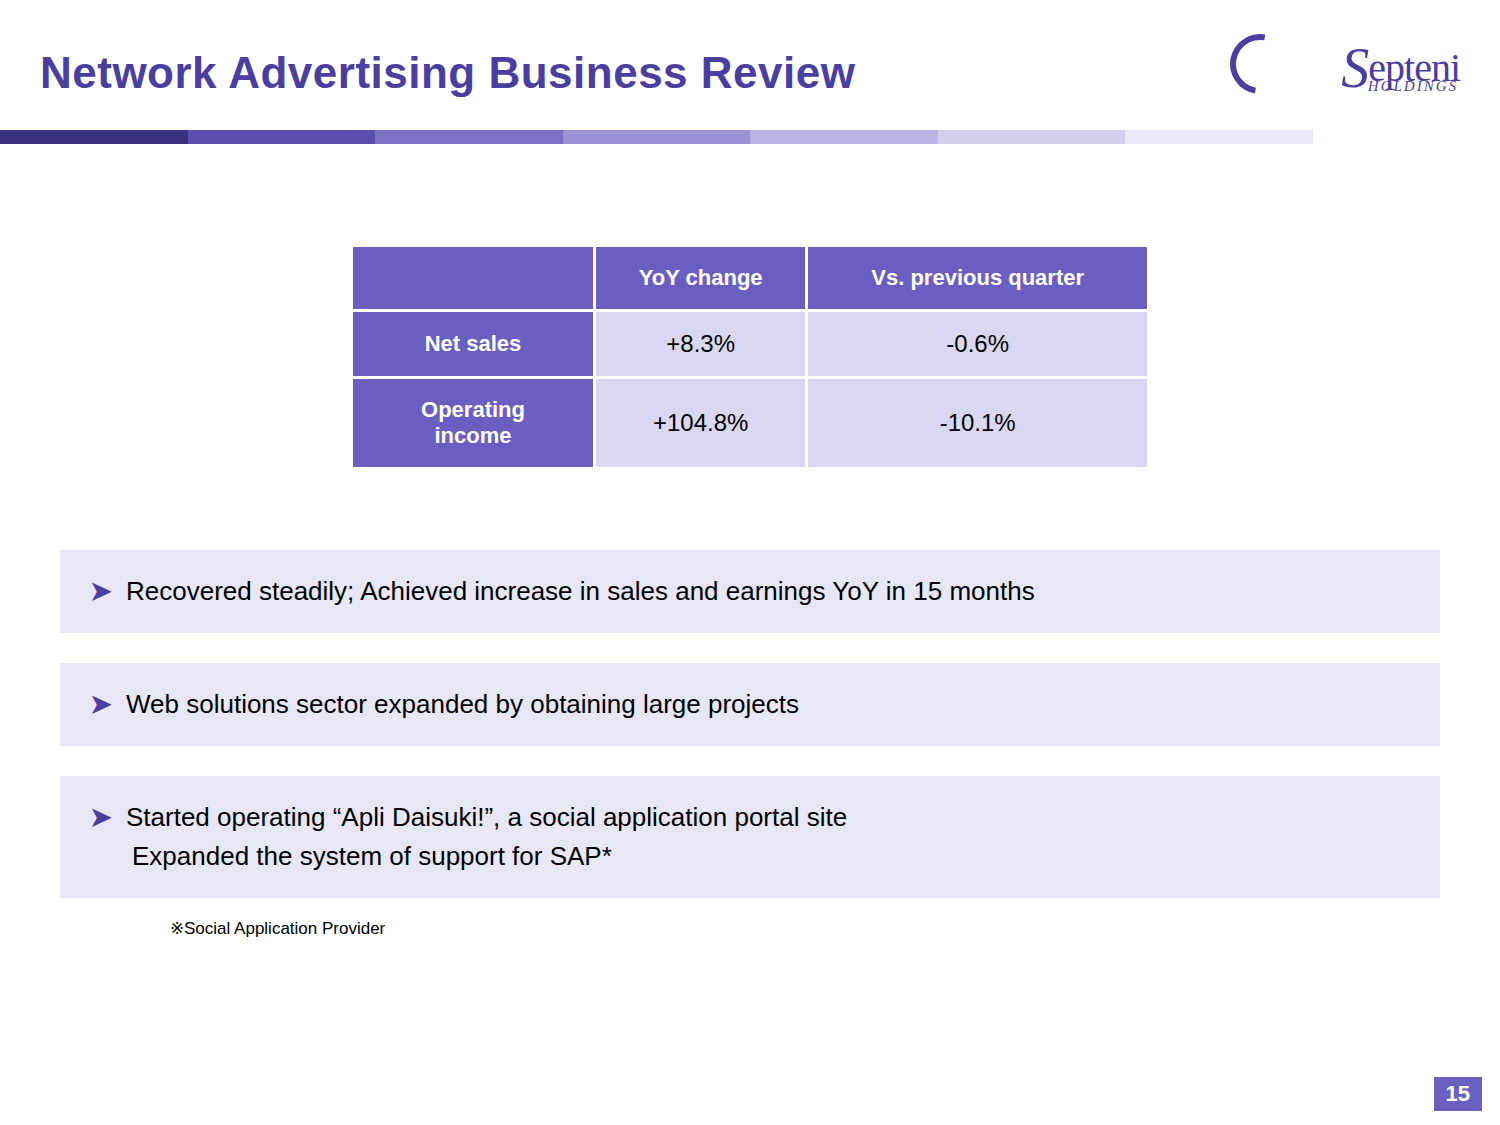Network Advertising Business Review
Septeni
HOLDINGS
| | YoY change | Vs. previous quarter |
| --- | --- | --- |
| Net sales | +8.3% | -0.6% |
| Operating income | +104.8% | -10.1% |
➤Recovered steadily; Achieved increase in sales and earnings YoY in 15 months
➤Web solutions sector expanded by obtaining large projects
➤Started operating “Apli Daisuki!”, a social application portal site Expanded the system of support for SAP*
※Social Application Provider
15